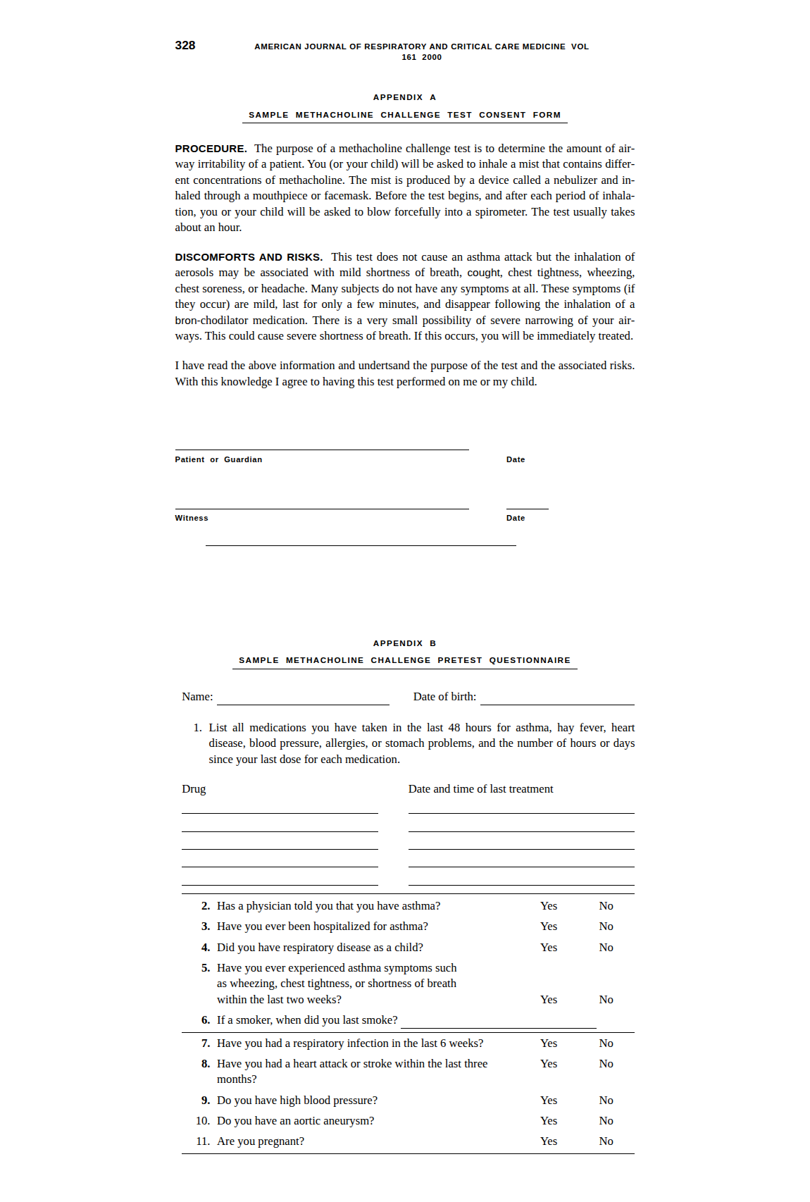328
AMERICAN JOURNAL OF RESPIRATORY AND CRITICAL CARE MEDICINE VOL 161 2000
APPENDIX A
SAMPLE METHACHOLINE CHALLENGE TEST CONSENT FORM
PROCEDURE. The purpose of a methacholine challenge test is to determine the amount of airway irritability of a patient. You (or your child) will be asked to inhale a mist that contains different concentrations of methacholine. The mist is produced by a device called a nebulizer and inhaled through a mouthpiece or facemask. Before the test begins, and after each period of inhalation, you or your child will be asked to blow forcefully into a spirometer. The test usually takes about an hour.
DISCOMFORTS AND RISKS. This test does not cause an asthma attack but the inhalation of aerosols may be associated with mild shortness of breath, cought, chest tightness, wheezing, chest soreness, or headache. Many subjects do not have any symptoms at all. These symptoms (if they occur) are mild, last for only a few minutes, and disappear following the inhalation of a bron-chodilator medication. There is a very small possibility of severe narrowing of your airways. This could cause severe shortness of breath. If this occurs, you will be immediately treated.
I have read the above information and undertsand the purpose of the test and the associated risks. With this knowledge I agree to having this test performed on me or my child.
Patient or Guardian
Date
Witness
Date
APPENDIX B
SAMPLE METHACHOLINE CHALLENGE PRETEST QUESTIONNAIRE
Name: Date of birth:
1.
List all medications you have taken in the last 48 hours for asthma, hay fever, heart disease, blood pressure, allergies, or stomach problems, and the number of hours or days since your last dose for each medication.
Drug
Date and time of last treatment
| 2. | Has a physician told you that you have asthma? | Yes | No |
| 3. | Have you ever been hospitalized for asthma? | Yes | No |
| 4. | Did you have respiratory disease as a child? | Yes | No |
| 5. | Have you ever experienced asthma symptoms such as wheezing, chest tightness, or shortness of breath within the last two weeks? | Yes | No |
| 6. | If a smoker, when did you last smoke? |
| 7. | Have you had a respiratory infection in the last 6 weeks? | Yes | No |
| 8. | Have you had a heart attack or stroke within the last three months? | Yes | No |
| 9. | Do you have high blood pressure? | Yes | No |
| 10. | Do you have an aortic aneurysm? | Yes | No |
| 11. | Are you pregnant? | Yes | No |